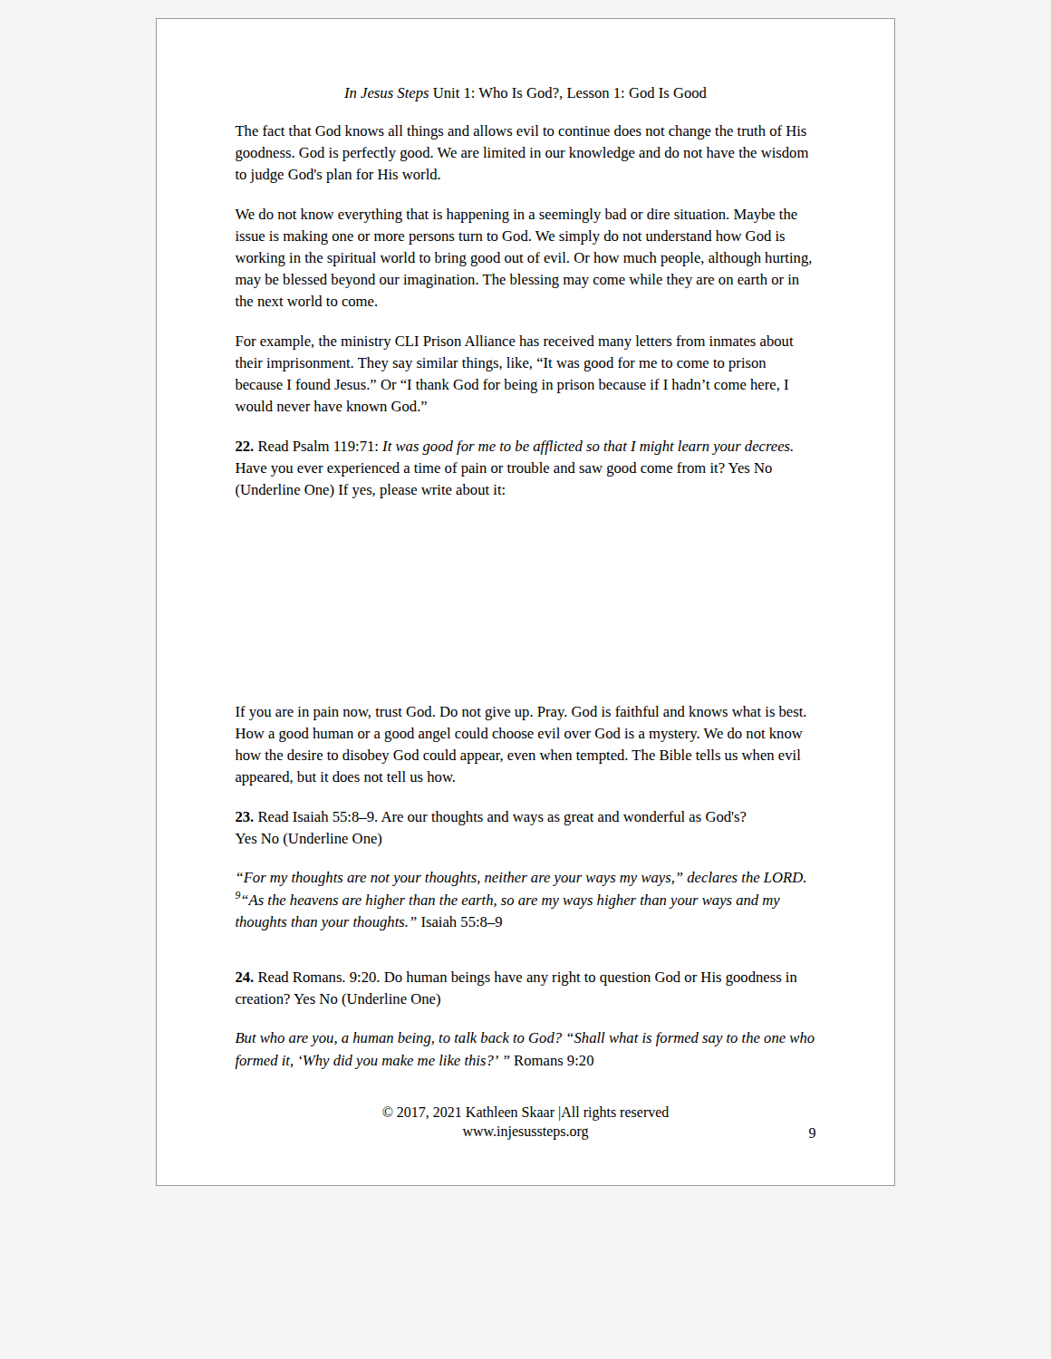In Jesus Steps Unit 1: Who Is God?, Lesson 1: God Is Good
The fact that God knows all things and allows evil to continue does not change the truth of His goodness. God is perfectly good. We are limited in our knowledge and do not have the wisdom to judge God's plan for His world.
We do not know everything that is happening in a seemingly bad or dire situation. Maybe the issue is making one or more persons turn to God. We simply do not understand how God is working in the spiritual world to bring good out of evil. Or how much people, although hurting, may be blessed beyond our imagination. The blessing may come while they are on earth or in the next world to come.
For example, the ministry CLI Prison Alliance has received many letters from inmates about their imprisonment. They say similar things, like, “It was good for me to come to prison because I found Jesus.” Or “I thank God for being in prison because if I hadn’t come here, I would never have known God.”
22. Read Psalm 119:71: It was good for me to be afflicted so that I might learn your decrees. Have you ever experienced a time of pain or trouble and saw good come from it? Yes No (Underline One) If yes, please write about it:
If you are in pain now, trust God. Do not give up. Pray. God is faithful and knows what is best. How a good human or a good angel could choose evil over God is a mystery. We do not know how the desire to disobey God could appear, even when tempted. The Bible tells us when evil appeared, but it does not tell us how.
23. Read Isaiah 55:8–9. Are our thoughts and ways as great and wonderful as God's?
Yes No (Underline One)
“For my thoughts are not your thoughts, neither are your ways my ways,” declares the LORD. 9“As the heavens are higher than the earth, so are my ways higher than your ways and my thoughts than your thoughts.” Isaiah 55:8–9
24. Read Romans. 9:20. Do human beings have any right to question God or His goodness in creation? Yes No (Underline One)
But who are you, a human being, to talk back to God? “Shall what is formed say to the one who formed it, ‘Why did you make me like this?’ ” Romans 9:20
© 2017, 2021 Kathleen Skaar |All rights reserved
www.injesussteps.org
9